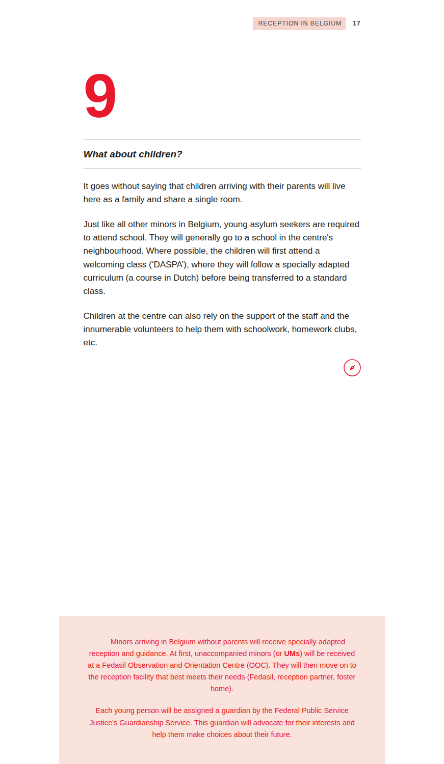Reception in Belgium 17
9
What about children?
It goes without saying that children arriving with their parents will live here as a family and share a single room.
Just like all other minors in Belgium, young asylum seekers are required to attend school. They will generally go to a school in the centre's neighbourhood. Where possible, the children will first attend a welcoming class (‘DASPA’), where they will follow a specially adapted curriculum (a course in Dutch) before being transferred to a standard class.
Children at the centre can also rely on the support of the staff and the innumerable volunteers to help them with schoolwork, homework clubs, etc.
Minors arriving in Belgium without parents will receive specially adapted reception and guidance. At first, unaccompanied minors (or UMs) will be received at a Fedasil Observation and Orientation Centre (OOC). They will then move on to the reception facility that best meets their needs (Fedasil, reception partner, foster home).
Each young person will be assigned a guardian by the Federal Public Service Justice's Guardianship Service. This guardian will advocate for their interests and help them make choices about their future.